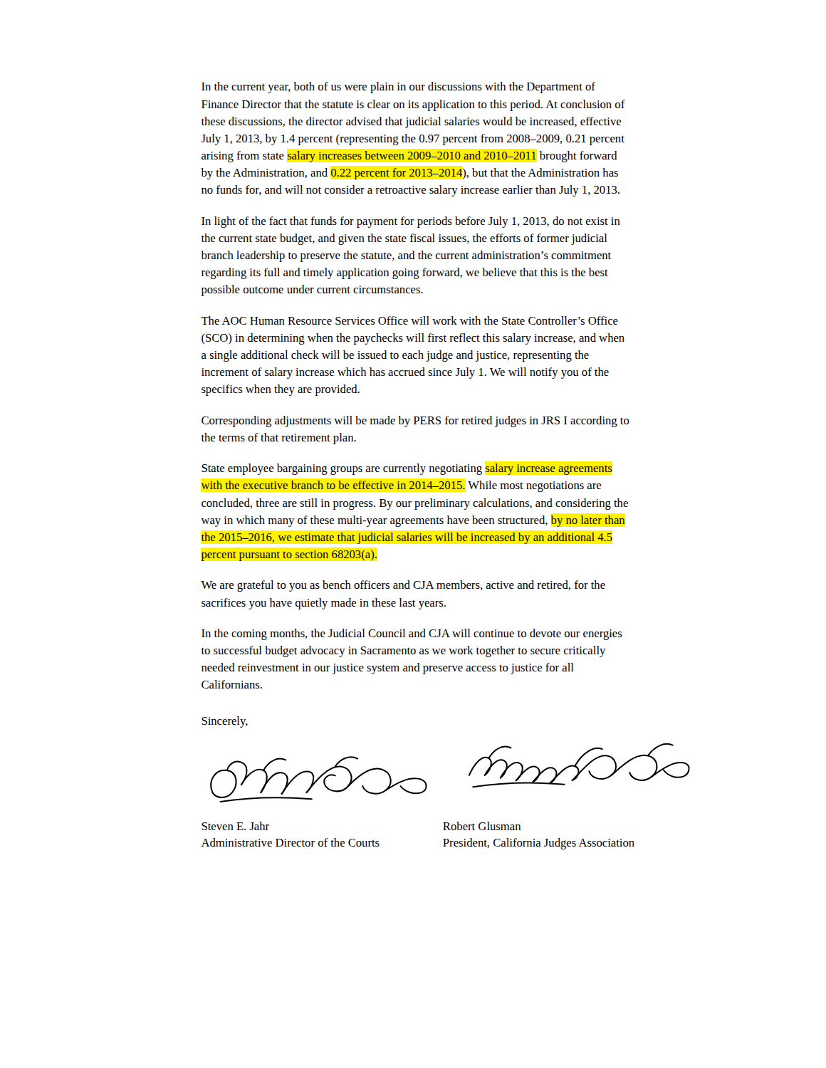In the current year, both of us were plain in our discussions with the Department of Finance Director that the statute is clear on its application to this period. At conclusion of these discussions, the director advised that judicial salaries would be increased, effective July 1, 2013, by 1.4 percent (representing the 0.97 percent from 2008–2009, 0.21 percent arising from state salary increases between 2009–2010 and 2010–2011 brought forward by the Administration, and 0.22 percent for 2013–2014), but that the Administration has no funds for, and will not consider a retroactive salary increase earlier than July 1, 2013.
In light of the fact that funds for payment for periods before July 1, 2013, do not exist in the current state budget, and given the state fiscal issues, the efforts of former judicial branch leadership to preserve the statute, and the current administration’s commitment regarding its full and timely application going forward, we believe that this is the best possible outcome under current circumstances.
The AOC Human Resource Services Office will work with the State Controller’s Office (SCO) in determining when the paychecks will first reflect this salary increase, and when a single additional check will be issued to each judge and justice, representing the increment of salary increase which has accrued since July 1. We will notify you of the specifics when they are provided.
Corresponding adjustments will be made by PERS for retired judges in JRS I according to the terms of that retirement plan.
State employee bargaining groups are currently negotiating salary increase agreements with the executive branch to be effective in 2014–2015. While most negotiations are concluded, three are still in progress. By our preliminary calculations, and considering the way in which many of these multi-year agreements have been structured, by no later than the 2015–2016, we estimate that judicial salaries will be increased by an additional 4.5 percent pursuant to section 68203(a).
We are grateful to you as bench officers and CJA members, active and retired, for the sacrifices you have quietly made in these last years.
In the coming months, the Judicial Council and CJA will continue to devote our energies to successful budget advocacy in Sacramento as we work together to secure critically needed reinvestment in our justice system and preserve access to justice for all Californians.
Sincerely,
| Steven E. Jahr Administrative Director of the Courts | Robert Glusman President, California Judges Association |